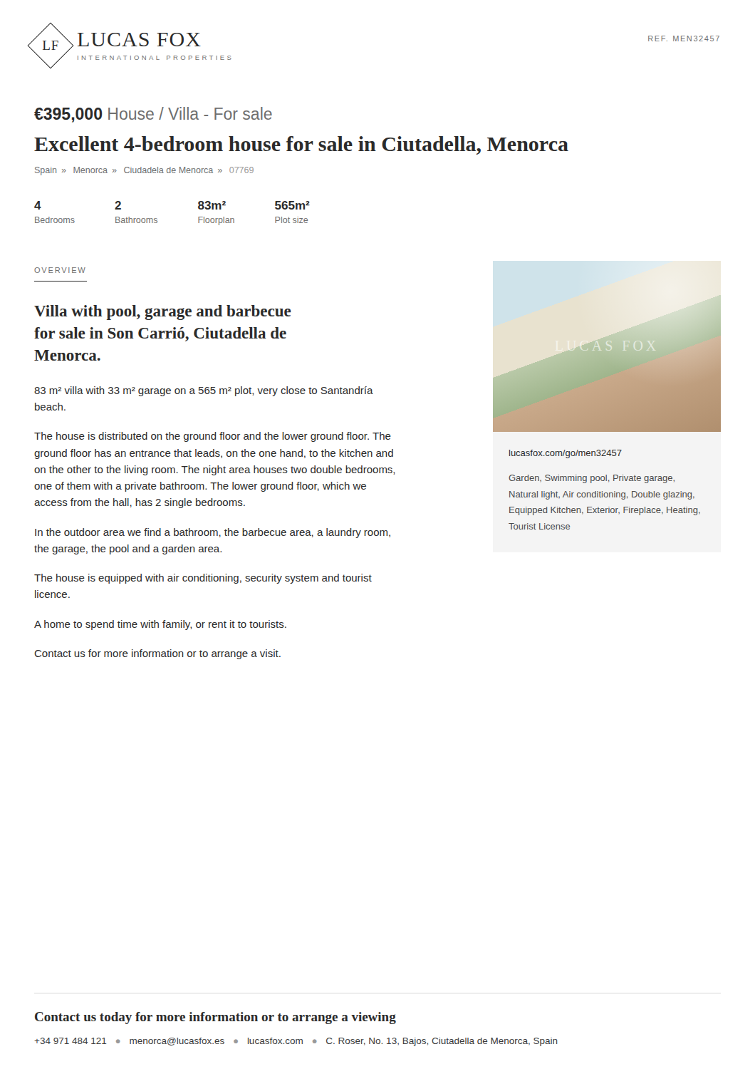LF
LUCAS FOX
INTERNATIONAL PROPERTIES
REF. MEN32457
€395,000 House / Villa - For sale
Excellent 4-bedroom house for sale in Ciutadella, Menorca
Spain» Menorca» Ciudadela de Menorca» 07769
4
Bedrooms
2
Bathrooms
83m²
Floorplan
565m²
Plot size
OVERVIEW
Villa with pool, garage and barbecue for sale in Son Carrió, Ciutadella de Menorca.
83 m² villa with 33 m² garage on a 565 m² plot, very close to Santandría beach.
The house is distributed on the ground floor and the lower ground floor. The ground floor has an entrance that leads, on the one hand, to the kitchen and on the other to the living room. The night area houses two double bedrooms, one of them with a private bathroom. The lower ground floor, which we access from the hall, has 2 single bedrooms.
In the outdoor area we find a bathroom, the barbecue area, a laundry room, the garage, the pool and a garden area.
The house is equipped with air conditioning, security system and tourist licence.
A home to spend time with family, or rent it to tourists.
Contact us for more information or to arrange a visit.
lucasfox.com/go/men32457
Garden, Swimming pool, Private garage, Natural light, Air conditioning, Double glazing, Equipped Kitchen, Exterior, Fireplace, Heating, Tourist License
Contact us today for more information or to arrange a viewing
+34 971 484 121 ● menorca@lucasfox.es ● lucasfox.com ● C. Roser, No. 13, Bajos, Ciutadella de Menorca, Spain